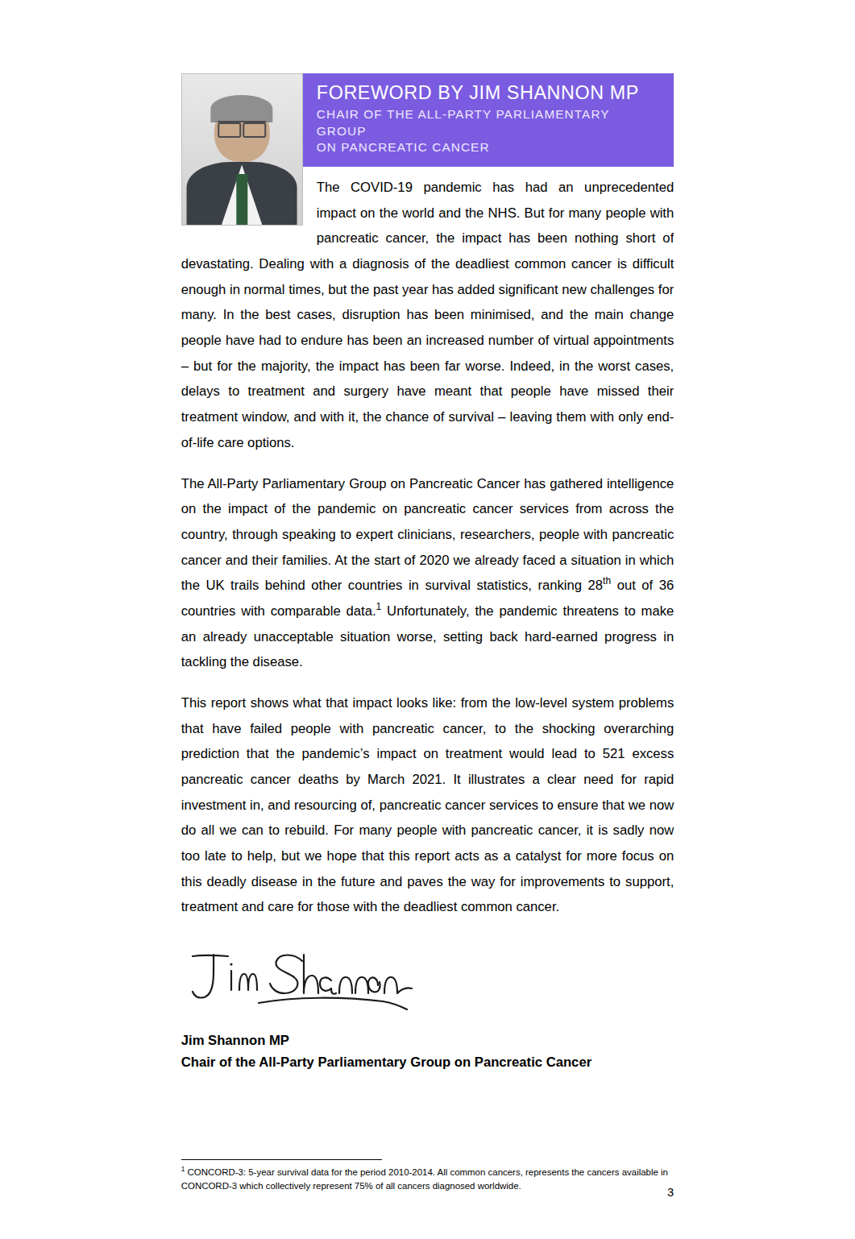Foreword by Jim Shannon MP
Chair of the All-Party Parliamentary Group
on Pancreatic Cancer
The COVID-19 pandemic has had an unprecedented impact on the world and the NHS. But for many people with pancreatic cancer, the impact has been nothing short of devastating. Dealing with a diagnosis of the deadliest common cancer is difficult enough in normal times, but the past year has added significant new challenges for many. In the best cases, disruption has been minimised, and the main change people have had to endure has been an increased number of virtual appointments – but for the majority, the impact has been far worse. Indeed, in the worst cases, delays to treatment and surgery have meant that people have missed their treatment window, and with it, the chance of survival – leaving them with only end-of-life care options.
The All-Party Parliamentary Group on Pancreatic Cancer has gathered intelligence on the impact of the pandemic on pancreatic cancer services from across the country, through speaking to expert clinicians, researchers, people with pancreatic cancer and their families. At the start of 2020 we already faced a situation in which the UK trails behind other countries in survival statistics, ranking 28th out of 36 countries with comparable data.1 Unfortunately, the pandemic threatens to make an already unacceptable situation worse, setting back hard-earned progress in tackling the disease.
This report shows what that impact looks like: from the low-level system problems that have failed people with pancreatic cancer, to the shocking overarching prediction that the pandemic’s impact on treatment would lead to 521 excess pancreatic cancer deaths by March 2021. It illustrates a clear need for rapid investment in, and resourcing of, pancreatic cancer services to ensure that we now do all we can to rebuild. For many people with pancreatic cancer, it is sadly now too late to help, but we hope that this report acts as a catalyst for more focus on this deadly disease in the future and paves the way for improvements to support, treatment and care for those with the deadliest common cancer.
Jim Shannon MP Chair of the All-Party Parliamentary Group on Pancreatic Cancer
1 CONCORD-3: 5-year survival data for the period 2010-2014. All common cancers, represents the cancers available in CONCORD-3 which collectively represent 75% of all cancers diagnosed worldwide.
3